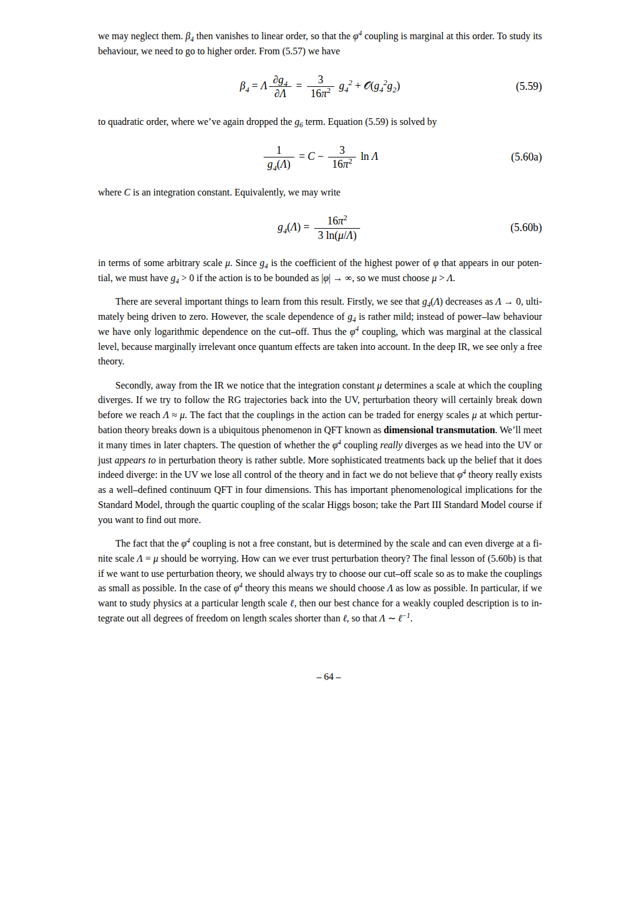we may neglect them. β4 then vanishes to linear order, so that the φ4 coupling is marginal at this order. To study its behaviour, we need to go to higher order. From (5.57) we have
β4 = Λ∂g4∂Λ = 316π2 g42 + 𝒪(g42g2) (5.59)
to quadratic order, where we’ve again dropped the g6 term. Equation (5.59) is solved by
1 g4(Λ) = C − 316π2 ln Λ (5.60a)
where C is an integration constant. Equivalently, we may write
g4(Λ) = 16π23 ln(μ/Λ) (5.60b)
in terms of some arbitrary scale μ. Since g4 is the coefficient of the highest power of φ that appears in our potential, we must have g4 > 0 if the action is to be bounded as |φ| → ∞, so we must choose μ > Λ.
There are several important things to learn from this result. Firstly, we see that g4(Λ) decreases as Λ → 0, ultimately being driven to zero. However, the scale dependence of g4 is rather mild; instead of power–law behaviour we have only logarithmic dependence on the cut–off. Thus the φ4 coupling, which was marginal at the classical level, because marginally irrelevant once quantum effects are taken into account. In the deep IR, we see only a free theory.
Secondly, away from the IR we notice that the integration constant μ determines a scale at which the coupling diverges. If we try to follow the RG trajectories back into the UV, perturbation theory will certainly break down before we reach Λ ≈ μ. The fact that the couplings in the action can be traded for energy scales μ at which perturbation theory breaks down is a ubiquitous phenomenon in QFT known as dimensional transmutation. We’ll meet it many times in later chapters. The question of whether the φ4 coupling really diverges as we head into the UV or just appears to in perturbation theory is rather subtle. More sophisticated treatments back up the belief that it does indeed diverge: in the UV we lose all control of the theory and in fact we do not believe that φ4 theory really exists as a well–defined continuum QFT in four dimensions. This has important phenomenological implications for the Standard Model, through the quartic coupling of the scalar Higgs boson; take the Part III Standard Model course if you want to find out more.
The fact that the φ4 coupling is not a free constant, but is determined by the scale and can even diverge at a finite scale Λ = μ should be worrying. How can we ever trust perturbation theory? The final lesson of (5.60b) is that if we want to use perturbation theory, we should always try to choose our cut–off scale so as to make the couplings as small as possible. In the case of φ4 theory this means we should choose Λ as low as possible. In particular, if we want to study physics at a particular length scale ℓ, then our best chance for a weakly coupled description is to integrate out all degrees of freedom on length scales shorter than ℓ, so that Λ ∼ ℓ−1.
– 64 –